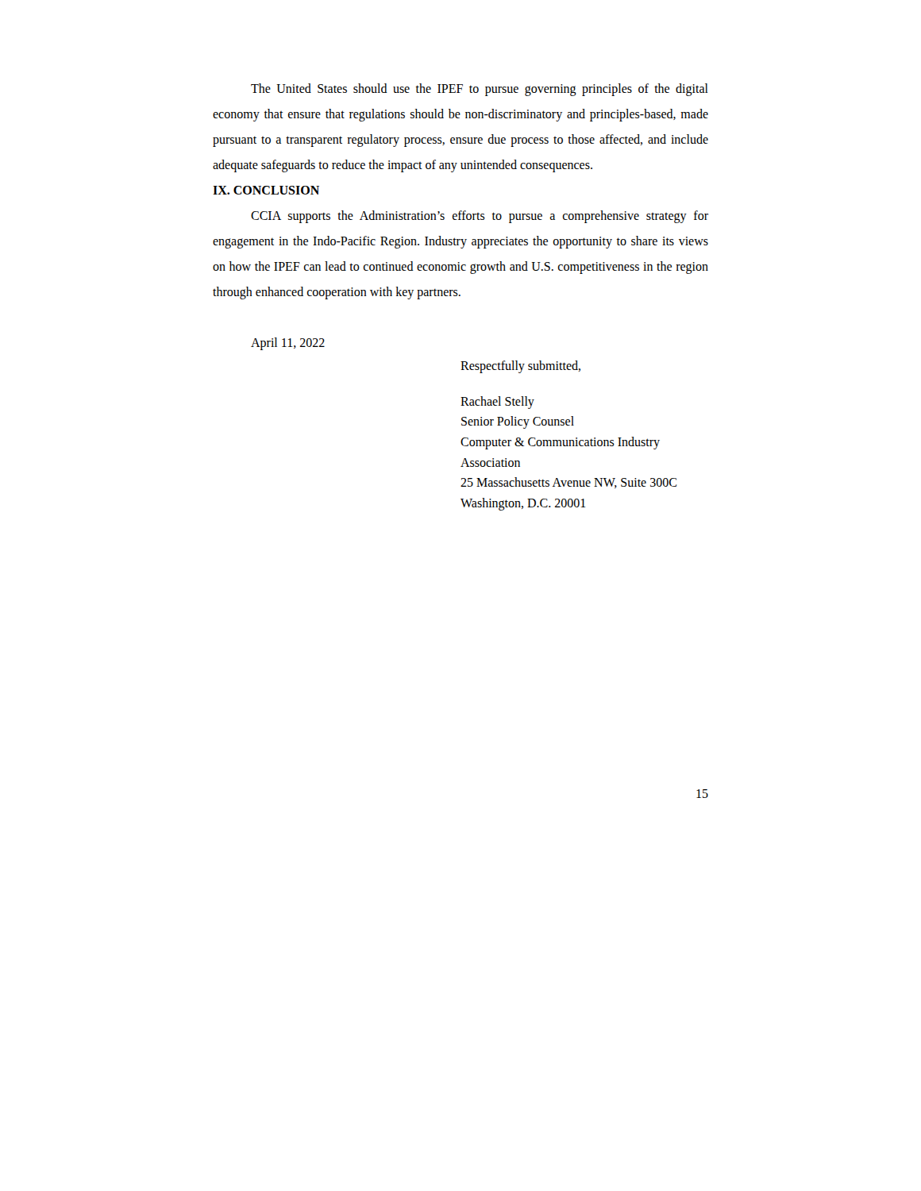The United States should use the IPEF to pursue governing principles of the digital economy that ensure that regulations should be non-discriminatory and principles-based, made pursuant to a transparent regulatory process, ensure due process to those affected, and include adequate safeguards to reduce the impact of any unintended consequences.
IX. CONCLUSION
CCIA supports the Administration’s efforts to pursue a comprehensive strategy for engagement in the Indo-Pacific Region. Industry appreciates the opportunity to share its views on how the IPEF can lead to continued economic growth and U.S. competitiveness in the region through enhanced cooperation with key partners.
April 11, 2022
Respectfully submitted,
Rachael Stelly
Senior Policy Counsel
Computer & Communications Industry Association
25 Massachusetts Avenue NW, Suite 300C
Washington, D.C. 20001
15